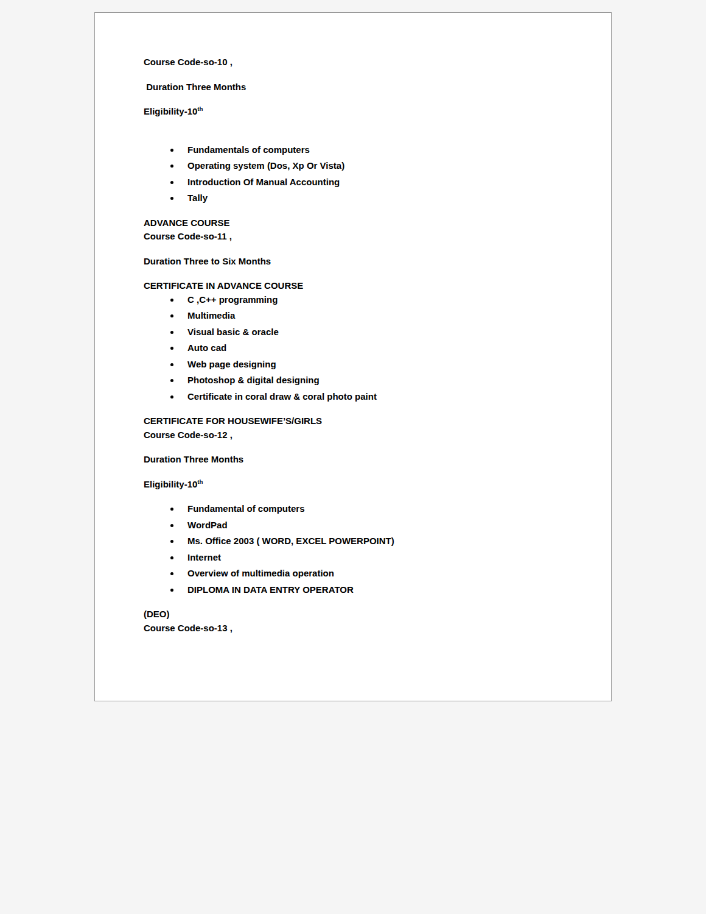Course Code-so-10 ,
Duration Three Months
Eligibility-10th
Fundamentals of computers
Operating system (Dos, Xp Or Vista)
Introduction Of Manual Accounting
Tally
ADVANCE COURSE
Course Code-so-11 ,
Duration Three to Six Months
CERTIFICATE IN ADVANCE COURSE
C ,C++ programming
Multimedia
Visual basic & oracle
Auto cad
Web page designing
Photoshop & digital designing
Certificate in coral draw & coral photo paint
CERTIFICATE FOR HOUSEWIFE’S/GIRLS
Course Code-so-12 ,
Duration Three Months
Eligibility-10th
Fundamental of computers
WordPad
Ms. Office 2003 ( WORD, EXCEL POWERPOINT)
Internet
Overview of multimedia operation
DIPLOMA IN DATA ENTRY OPERATOR
(DEO)
Course Code-so-13 ,